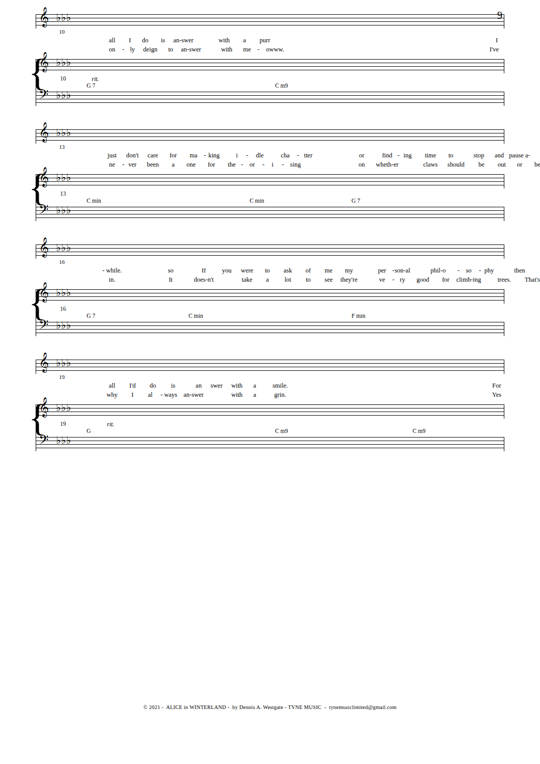9
𝄞 ♭♭♭
10
all I do is an-swer with a purr I
on - ly deign to an-swer with me - owww. I've
{
𝄞 ♭♭♭
10 rit. G 7 C m9
𝄢 ♭♭♭
𝄞 ♭♭♭
13
just don't care for ma - king i - dle cha - tter or find - ing time to stop and pause a-
ne - ver been a one for the - or - i - sing on wheth-er claws should be out or be
{
𝄞 ♭♭♭
13 C min C min G 7
𝄢 ♭♭♭
𝄞 ♭♭♭
16
- while. so If you were to ask of me my per - son-al phil-o - so - phy then
in. It does-n't take a lot to see they're ve - ry good for climb-ing trees. That's
{
𝄞 ♭♭♭
16 G 7 C min F min
𝄢 ♭♭♭
𝄞 ♭♭♭
19
all I'd do is an swer with a smile. For
why I al - ways an-swer with a grin. Yes
{
𝄞 ♭♭♭
19 G rit. C m9 C m9
𝄢 ♭♭♭
© 2021 - ALICE in WINTERLAND - by Dennis A. Westgate - TYNE MUSIC - tynemusiclimited@gmail.com